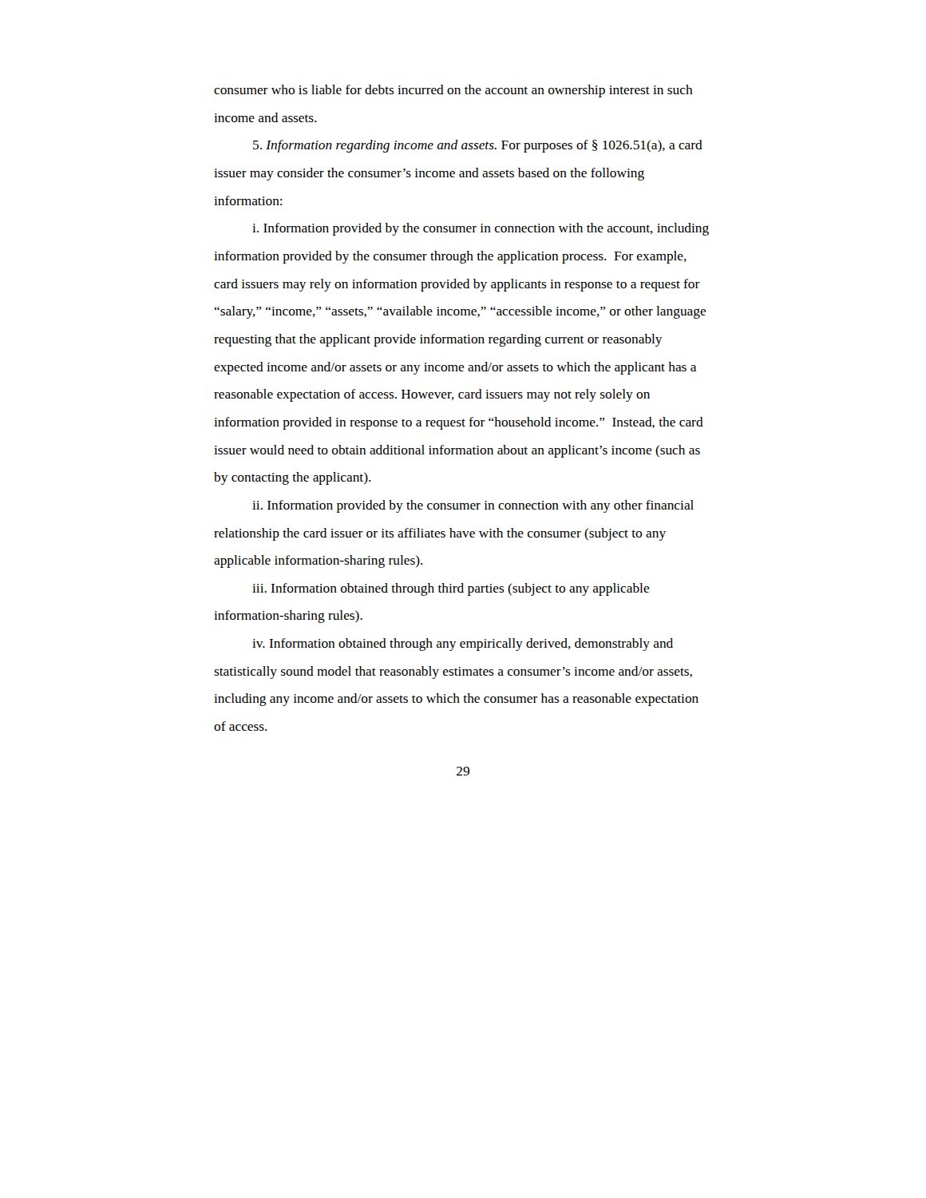consumer who is liable for debts incurred on the account an ownership interest in such income and assets.
5. Information regarding income and assets. For purposes of § 1026.51(a), a card issuer may consider the consumer’s income and assets based on the following information:
i. Information provided by the consumer in connection with the account, including information provided by the consumer through the application process. For example, card issuers may rely on information provided by applicants in response to a request for “salary,” “income,” “assets,” “available income,” “accessible income,” or other language requesting that the applicant provide information regarding current or reasonably expected income and/or assets or any income and/or assets to which the applicant has a reasonable expectation of access. However, card issuers may not rely solely on information provided in response to a request for “household income.” Instead, the card issuer would need to obtain additional information about an applicant’s income (such as by contacting the applicant).
ii. Information provided by the consumer in connection with any other financial relationship the card issuer or its affiliates have with the consumer (subject to any applicable information-sharing rules).
iii. Information obtained through third parties (subject to any applicable information-sharing rules).
iv. Information obtained through any empirically derived, demonstrably and statistically sound model that reasonably estimates a consumer’s income and/or assets, including any income and/or assets to which the consumer has a reasonable expectation of access.
29